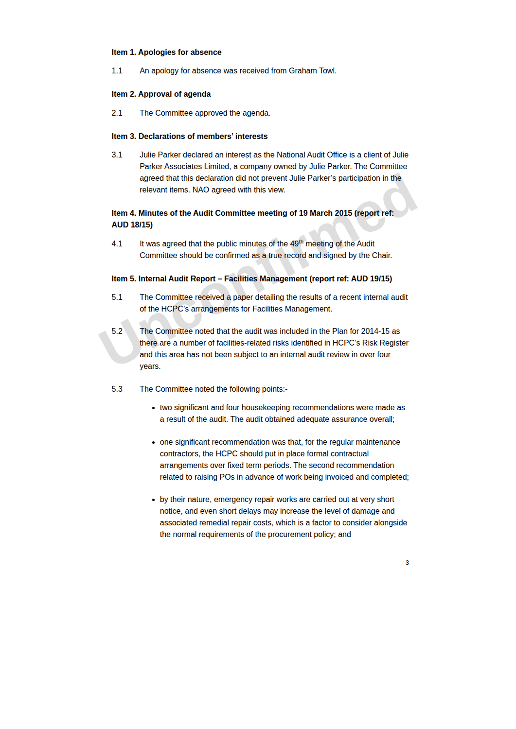Unconfirmed
Item 1. Apologies for absence
1.1
An apology for absence was received from Graham Towl.
Item 2. Approval of agenda
2.1
The Committee approved the agenda.
Item 3. Declarations of members’ interests
3.1
Julie Parker declared an interest as the National Audit Office is a client of Julie Parker Associates Limited, a company owned by Julie Parker. The Committee agreed that this declaration did not prevent Julie Parker’s participation in the relevant items. NAO agreed with this view.
Item 4. Minutes of the Audit Committee meeting of 19 March 2015 (report ref: AUD 18/15)
4.1
It was agreed that the public minutes of the 49th meeting of the Audit Committee should be confirmed as a true record and signed by the Chair.
Item 5. Internal Audit Report – Facilities Management (report ref: AUD 19/15)
5.1
The Committee received a paper detailing the results of a recent internal audit of the HCPC’s arrangements for Facilities Management.
5.2
The Committee noted that the audit was included in the Plan for 2014-15 as there are a number of facilities-related risks identified in HCPC’s Risk Register and this area has not been subject to an internal audit review in over four years.
5.3
The Committee noted the following points:-
two significant and four housekeeping recommendations were made as a result of the audit. The audit obtained adequate assurance overall;
one significant recommendation was that, for the regular maintenance contractors, the HCPC should put in place formal contractual arrangements over fixed term periods. The second recommendation related to raising POs in advance of work being invoiced and completed;
by their nature, emergency repair works are carried out at very short notice, and even short delays may increase the level of damage and associated remedial repair costs, which is a factor to consider alongside the normal requirements of the procurement policy; and
3